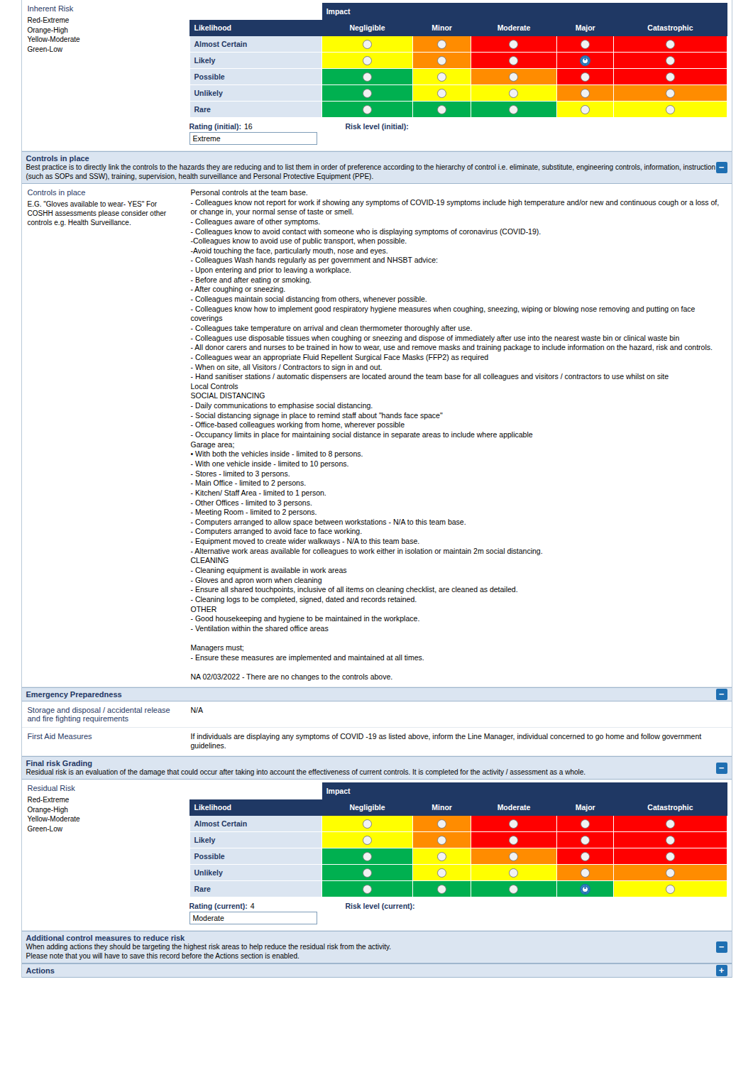Inherent Risk
Red-Extreme Orange-High Yellow-Moderate Green-Low
| | Impact |
| --- | --- |
| Likelihood | Negligible | Minor | Moderate | Major | Catastrophic |
| Almost Certain | | | | | |
| Likely | | | | | |
| Possible | | | | | |
| Unlikely | | | | | |
| Rare | | | | | |
Rating (initial): 16
Extreme
Risk level (initial):
Controls in place
Best practice is to directly link the controls to the hazards they are reducing and to list them in order of preference according to the hierarchy of control i.e. eliminate, substitute, engineering controls, information, instruction (such as SOPs and SSW), training, supervision, health surveillance and Personal Protective Equipment (PPE).
−
Controls in place E.G. "Gloves available to wear- YES" For COSHH assessments please consider other controls e.g. Health Surveillance.
Personal controls at the team base. - Colleagues know not report for work if showing any symptoms of COVID-19 symptoms include high temperature and/or new and continuous cough or a loss of, or change in, your normal sense of taste or smell. - Colleagues aware of other symptoms. - Colleagues know to avoid contact with someone who is displaying symptoms of coronavirus (COVID-19). -Colleagues know to avoid use of public transport, when possible. -Avoid touching the face, particularly mouth, nose and eyes. - Colleagues Wash hands regularly as per government and NHSBT advice: - Upon entering and prior to leaving a workplace. - Before and after eating or smoking. - After coughing or sneezing. - Colleagues maintain social distancing from others, whenever possible. - Colleagues know how to implement good respiratory hygiene measures when coughing, sneezing, wiping or blowing nose removing and putting on face coverings - Colleagues take temperature on arrival and clean thermometer thoroughly after use. - Colleagues use disposable tissues when coughing or sneezing and dispose of immediately after use into the nearest waste bin or clinical waste bin - All donor carers and nurses to be trained in how to wear, use and remove masks and training package to include information on the hazard, risk and controls. - Colleagues wear an appropriate Fluid Repellent Surgical Face Masks (FFP2) as required - When on site, all Visitors / Contractors to sign in and out. - Hand sanitiser stations / automatic dispensers are located around the team base for all colleagues and visitors / contractors to use whilst on site Local Controls SOCIAL DISTANCING - Daily communications to emphasise social distancing. - Social distancing signage in place to remind staff about "hands face space" - Office-based colleagues working from home, wherever possible - Occupancy limits in place for maintaining social distance in separate areas to include where applicable Garage area; • With both the vehicles inside - limited to 8 persons. - With one vehicle inside - limited to 10 persons. - Stores - limited to 3 persons. - Main Office - limited to 2 persons. - Kitchen/ Staff Area - limited to 1 person. - Other Offices - limited to 3 persons. - Meeting Room - limited to 2 persons. - Computers arranged to allow space between workstations - N/A to this team base. - Computers arranged to avoid face to face working. - Equipment moved to create wider walkways - N/A to this team base. - Alternative work areas available for colleagues to work either in isolation or maintain 2m social distancing. CLEANING - Cleaning equipment is available in work areas - Gloves and apron worn when cleaning - Ensure all shared touchpoints, inclusive of all items on cleaning checklist, are cleaned as detailed. - Cleaning logs to be completed, signed, dated and records retained. OTHER - Good housekeeping and hygiene to be maintained in the workplace. - Ventilation within the shared office areas Managers must; - Ensure these measures are implemented and maintained at all times. NA 02/03/2022 - There are no changes to the controls above.
Emergency Preparedness
−
Storage and disposal / accidental release and fire fighting requirements
N/A
First Aid Measures
If individuals are displaying any symptoms of COVID -19 as listed above, inform the Line Manager, individual concerned to go home and follow government guidelines.
Final risk Grading
Residual risk is an evaluation of the damage that could occur after taking into account the effectiveness of current controls. It is completed for the activity / assessment as a whole.
−
Residual Risk
Red-Extreme Orange-High Yellow-Moderate Green-Low
| | Impact |
| --- | --- |
| Likelihood | Negligible | Minor | Moderate | Major | Catastrophic |
| Almost Certain | | | | | |
| Likely | | | | | |
| Possible | | | | | |
| Unlikely | | | | | |
| Rare | | | | | |
Rating (current): 4
Moderate
Risk level (current):
Additional control measures to reduce risk
When adding actions they should be targeting the highest risk areas to help reduce the residual risk from the activity.
Please note that you will have to save this record before the Actions section is enabled.
−
Actions
+